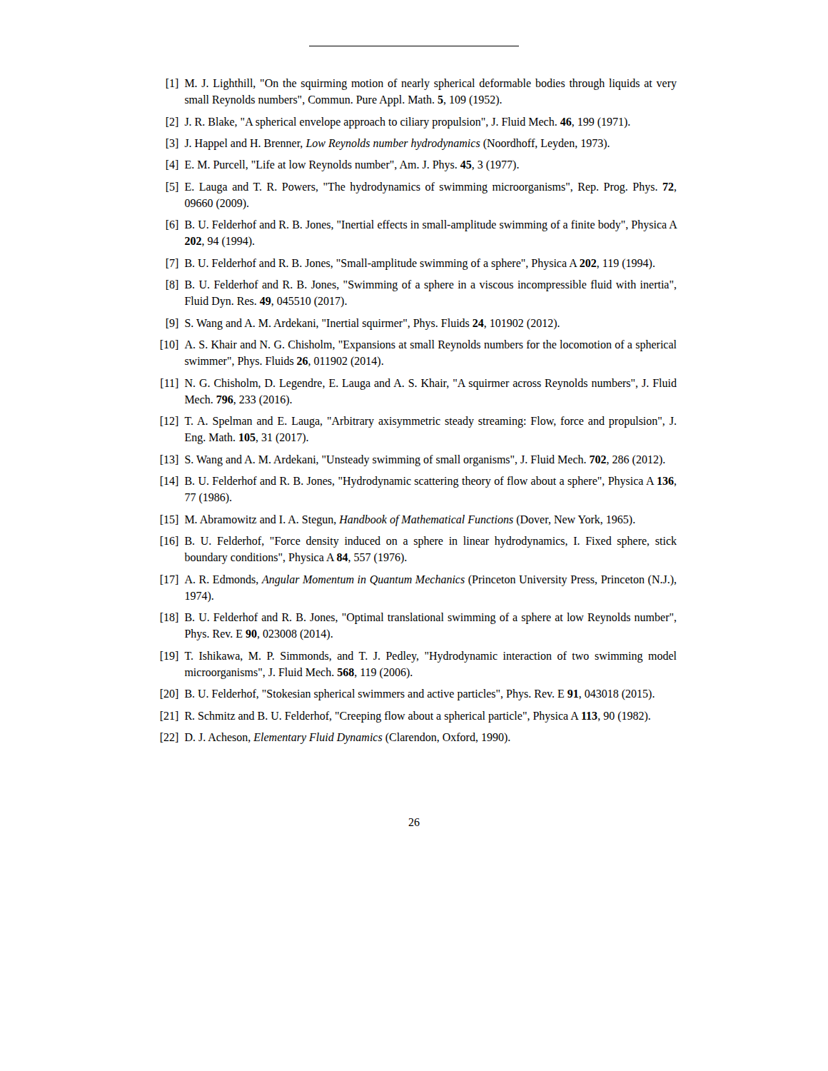M. J. Lighthill, "On the squirming motion of nearly spherical deformable bodies through liquids at very small Reynolds numbers", Commun. Pure Appl. Math. 5, 109 (1952).
J. R. Blake, "A spherical envelope approach to ciliary propulsion", J. Fluid Mech. 46, 199 (1971).
J. Happel and H. Brenner, Low Reynolds number hydrodynamics (Noordhoff, Leyden, 1973).
E. M. Purcell, "Life at low Reynolds number", Am. J. Phys. 45, 3 (1977).
E. Lauga and T. R. Powers, "The hydrodynamics of swimming microorganisms", Rep. Prog. Phys. 72, 09660 (2009).
B. U. Felderhof and R. B. Jones, "Inertial effects in small-amplitude swimming of a finite body", Physica A 202, 94 (1994).
B. U. Felderhof and R. B. Jones, "Small-amplitude swimming of a sphere", Physica A 202, 119 (1994).
B. U. Felderhof and R. B. Jones, "Swimming of a sphere in a viscous incompressible fluid with inertia", Fluid Dyn. Res. 49, 045510 (2017).
S. Wang and A. M. Ardekani, "Inertial squirmer", Phys. Fluids 24, 101902 (2012).
A. S. Khair and N. G. Chisholm, "Expansions at small Reynolds numbers for the locomotion of a spherical swimmer", Phys. Fluids 26, 011902 (2014).
N. G. Chisholm, D. Legendre, E. Lauga and A. S. Khair, "A squirmer across Reynolds numbers", J. Fluid Mech. 796, 233 (2016).
T. A. Spelman and E. Lauga, "Arbitrary axisymmetric steady streaming: Flow, force and propulsion", J. Eng. Math. 105, 31 (2017).
S. Wang and A. M. Ardekani, "Unsteady swimming of small organisms", J. Fluid Mech. 702, 286 (2012).
B. U. Felderhof and R. B. Jones, "Hydrodynamic scattering theory of flow about a sphere", Physica A 136, 77 (1986).
M. Abramowitz and I. A. Stegun, Handbook of Mathematical Functions (Dover, New York, 1965).
B. U. Felderhof, "Force density induced on a sphere in linear hydrodynamics, I. Fixed sphere, stick boundary conditions", Physica A 84, 557 (1976).
A. R. Edmonds, Angular Momentum in Quantum Mechanics (Princeton University Press, Princeton (N.J.), 1974).
B. U. Felderhof and R. B. Jones, "Optimal translational swimming of a sphere at low Reynolds number", Phys. Rev. E 90, 023008 (2014).
T. Ishikawa, M. P. Simmonds, and T. J. Pedley, "Hydrodynamic interaction of two swimming model microorganisms", J. Fluid Mech. 568, 119 (2006).
B. U. Felderhof, "Stokesian spherical swimmers and active particles", Phys. Rev. E 91, 043018 (2015).
R. Schmitz and B. U. Felderhof, "Creeping flow about a spherical particle", Physica A 113, 90 (1982).
D. J. Acheson, Elementary Fluid Dynamics (Clarendon, Oxford, 1990).
26